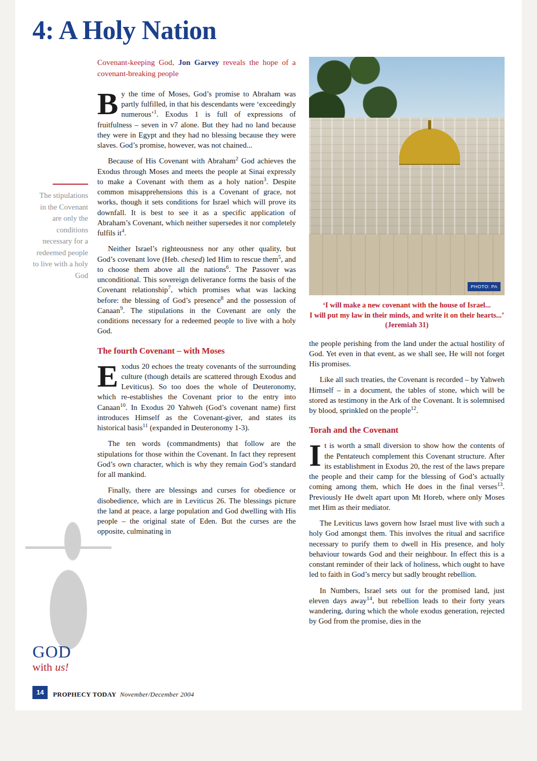4: A Holy Nation
The stipulations in the Covenant are only the conditions necessary for a redeemed people to live with a holy God
Covenant-keeping God, Jon Garvey reveals the hope of a covenant-breaking people
By the time of Moses, God’s promise to Abraham was partly fulfilled, in that his descendants were ‘exceedingly numerous’1. Exodus 1 is full of expressions of fruitfulness – seven in v7 alone. But they had no land because they were in Egypt and they had no blessing because they were slaves. God’s promise, however, was not chained...
Because of His Covenant with Abraham2 God achieves the Exodus through Moses and meets the people at Sinai expressly to make a Covenant with them as a holy nation3. Despite common misapprehensions this is a Covenant of grace, not works, though it sets conditions for Israel which will prove its downfall. It is best to see it as a specific application of Abraham’s Covenant, which neither supersedes it nor completely fulfils it4.
Neither Israel’s righteousness nor any other quality, but God’s covenant love (Heb. chesed) led Him to rescue them5, and to choose them above all the nations6. The Passover was unconditional. This sovereign deliverance forms the basis of the Covenant relationship7, which promises what was lacking before: the blessing of God’s presence8 and the possession of Canaan9. The stipulations in the Covenant are only the conditions necessary for a redeemed people to live with a holy God.
The fourth Covenant – with Moses
Exodus 20 echoes the treaty covenants of the surrounding culture (though details are scattered through Exodus and Leviticus). So too does the whole of Deuteronomy, which re-establishes the Covenant prior to the entry into Canaan10. In Exodus 20 Yahweh (God’s covenant name) first introduces Himself as the Covenant-giver, and states its historical basis11 (expanded in Deuteronomy 1-3).
The ten words (commandments) that follow are the stipulations for those within the Covenant. In fact they represent God’s own character, which is why they remain God’s standard for all mankind.
Finally, there are blessings and curses for obedience or disobedience, which are in Leviticus 26. The blessings picture the land at peace, a large population and God dwelling with His people – the original state of Eden. But the curses are the opposite, culminating in
PHOTO: PA
‘I will make a new covenant with the house of Israel...
I will put my law in their minds, and write it on their hearts...’ (Jeremiah 31)
the people perishing from the land under the actual hostility of God. Yet even in that event, as we shall see, He will not forget His promises.
Like all such treaties, the Covenant is recorded – by Yahweh Himself – in a document, the tables of stone, which will be stored as testimony in the Ark of the Covenant. It is solemnised by blood, sprinkled on the people12.
Torah and the Covenant
It is worth a small diversion to show how the contents of the Pentateuch complement this Covenant structure. After its establishment in Exodus 20, the rest of the laws prepare the people and their camp for the blessing of God’s actually coming among them, which He does in the final verses13. Previously He dwelt apart upon Mt Horeb, where only Moses met Him as their mediator.
The Leviticus laws govern how Israel must live with such a holy God amongst them. This involves the ritual and sacrifice necessary to purify them to dwell in His presence, and holy behaviour towards God and their neighbour. In effect this is a constant reminder of their lack of holiness, which ought to have led to faith in God’s mercy but sadly brought rebellion.
In Numbers, Israel sets out for the promised land, just eleven days away14, but rebellion leads to their forty years wandering, during which the whole exodus generation, rejected by God from the promise, dies in the
GOD
with us!
14 PROPHECY TODAY November/December 2004